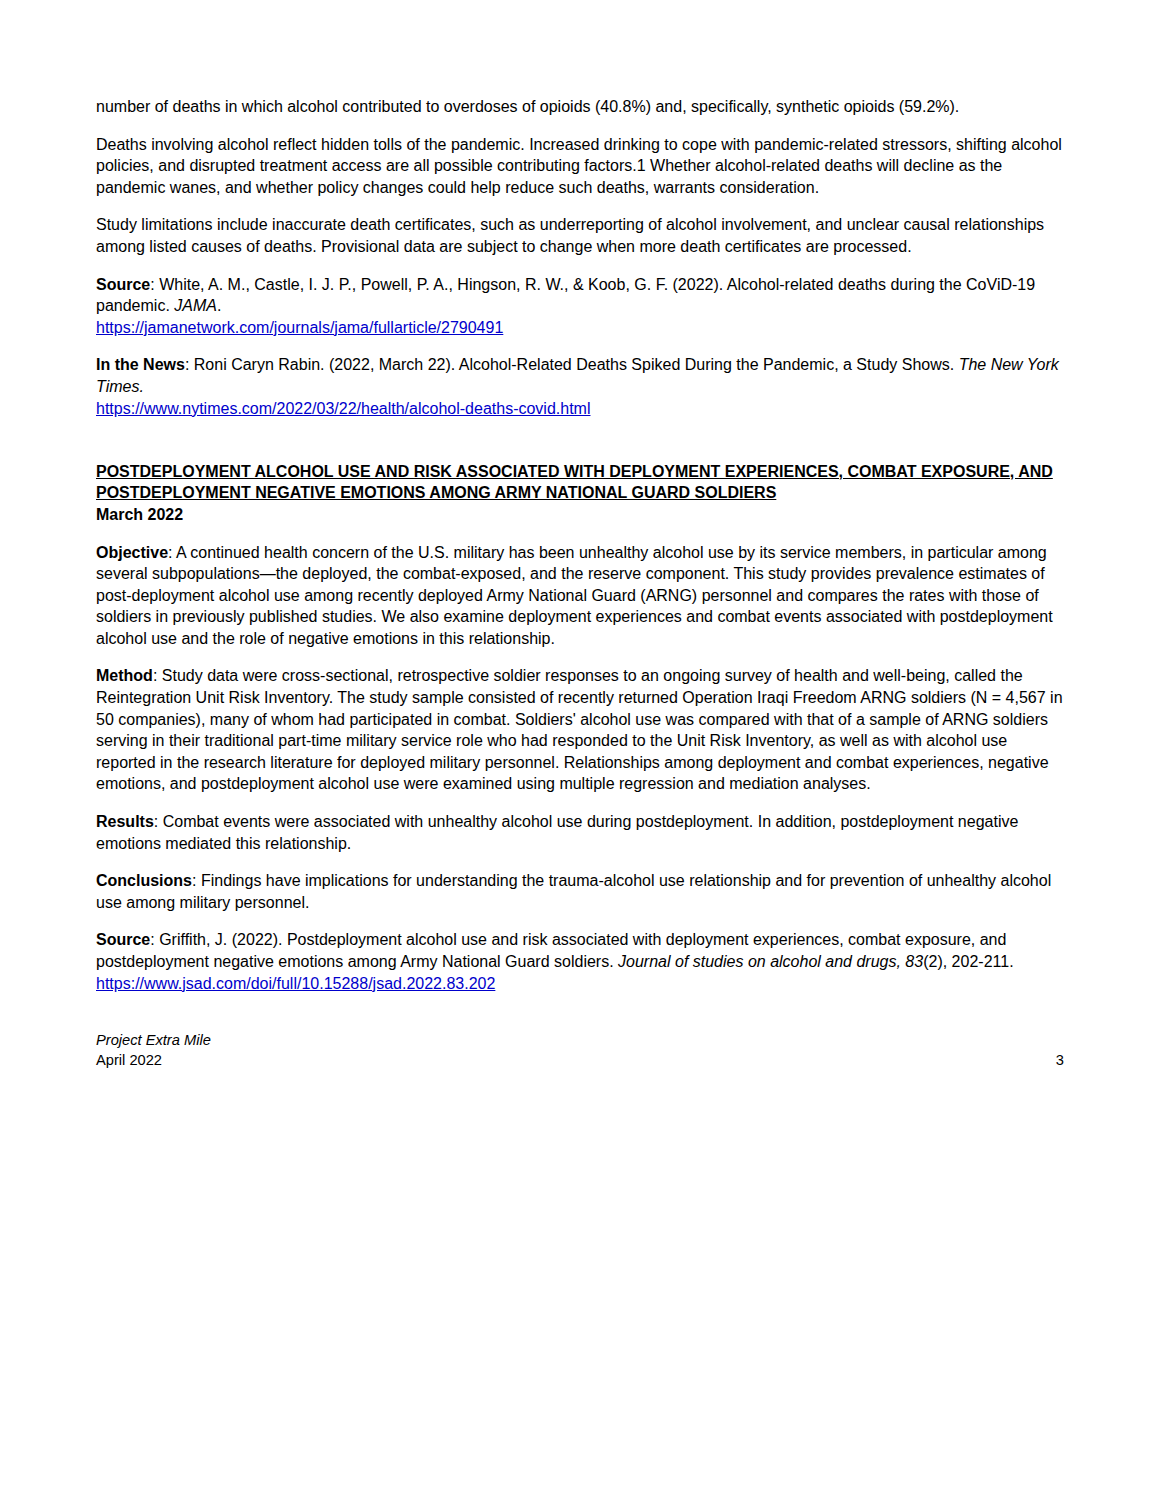number of deaths in which alcohol contributed to overdoses of opioids (40.8%) and, specifically, synthetic opioids (59.2%).
Deaths involving alcohol reflect hidden tolls of the pandemic. Increased drinking to cope with pandemic-related stressors, shifting alcohol policies, and disrupted treatment access are all possible contributing factors.1 Whether alcohol-related deaths will decline as the pandemic wanes, and whether policy changes could help reduce such deaths, warrants consideration.
Study limitations include inaccurate death certificates, such as underreporting of alcohol involvement, and unclear causal relationships among listed causes of deaths. Provisional data are subject to change when more death certificates are processed.
Source: White, A. M., Castle, I. J. P., Powell, P. A., Hingson, R. W., & Koob, G. F. (2022). Alcohol-related deaths during the CoViD-19 pandemic. JAMA.
https://jamanetwork.com/journals/jama/fullarticle/2790491
In the News: Roni Caryn Rabin. (2022, March 22). Alcohol-Related Deaths Spiked During the Pandemic, a Study Shows. The New York Times.
https://www.nytimes.com/2022/03/22/health/alcohol-deaths-covid.html
Postdeployment alcohol use and risk associated with deployment experiences, combat exposure, and postdeployment negative emotions among Army National Guard soldiers
March 2022
Objective: A continued health concern of the U.S. military has been unhealthy alcohol use by its service members, in particular among several subpopulations—the deployed, the combat-exposed, and the reserve component. This study provides prevalence estimates of post-deployment alcohol use among recently deployed Army National Guard (ARNG) personnel and compares the rates with those of soldiers in previously published studies. We also examine deployment experiences and combat events associated with postdeployment alcohol use and the role of negative emotions in this relationship.
Method: Study data were cross-sectional, retrospective soldier responses to an ongoing survey of health and well-being, called the Reintegration Unit Risk Inventory. The study sample consisted of recently returned Operation Iraqi Freedom ARNG soldiers (N = 4,567 in 50 companies), many of whom had participated in combat. Soldiers' alcohol use was compared with that of a sample of ARNG soldiers serving in their traditional part-time military service role who had responded to the Unit Risk Inventory, as well as with alcohol use reported in the research literature for deployed military personnel. Relationships among deployment and combat experiences, negative emotions, and postdeployment alcohol use were examined using multiple regression and mediation analyses.
Results: Combat events were associated with unhealthy alcohol use during postdeployment. In addition, postdeployment negative emotions mediated this relationship.
Conclusions: Findings have implications for understanding the trauma-alcohol use relationship and for prevention of unhealthy alcohol use among military personnel.
Source: Griffith, J. (2022). Postdeployment alcohol use and risk associated with deployment experiences, combat exposure, and postdeployment negative emotions among Army National Guard soldiers. Journal of studies on alcohol and drugs, 83(2), 202-211.
https://www.jsad.com/doi/full/10.15288/jsad.2022.83.202
Project Extra Mile
April 20223